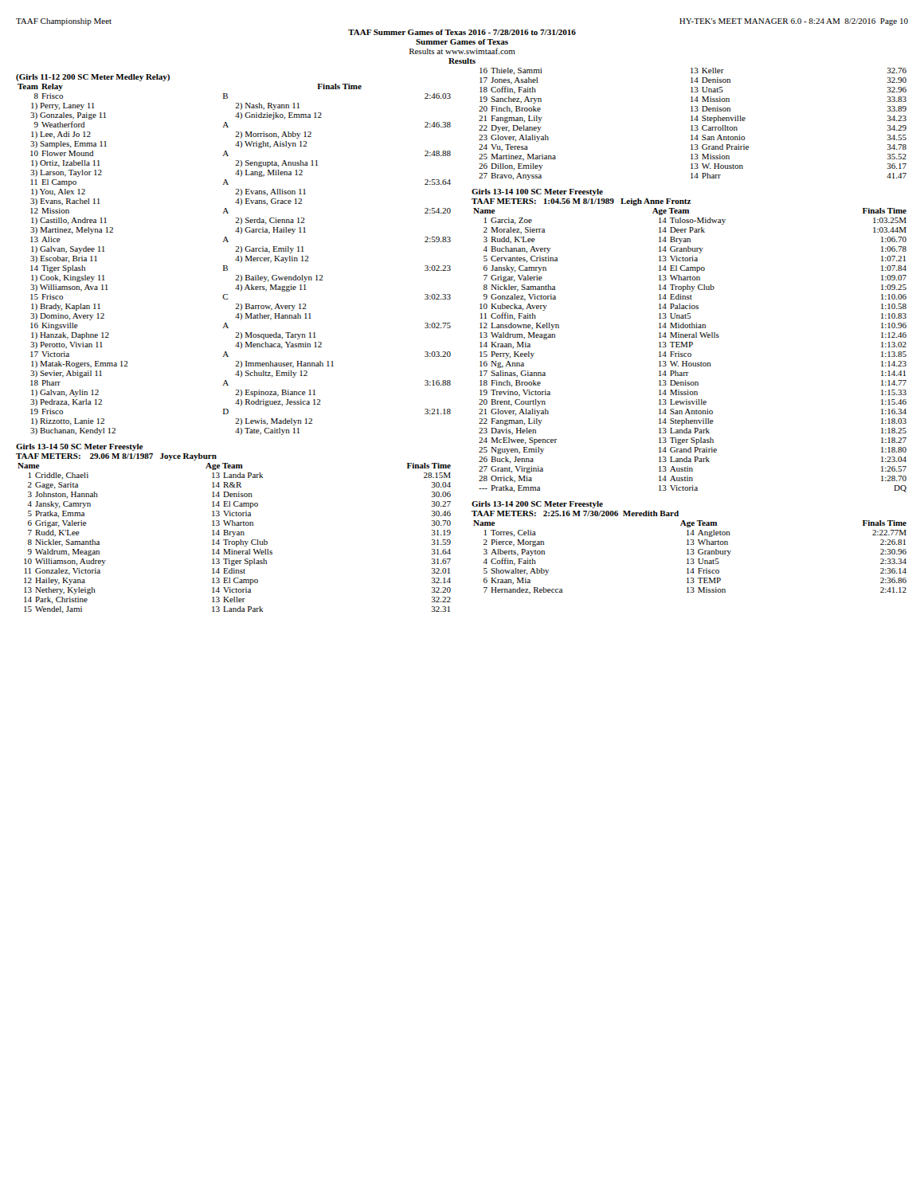TAAF Championship Meet HY-TEK's MEET MANAGER 6.0 - 8:24 AM 8/2/2016 Page 10
TAAF Summer Games of Texas 2016 - 7/28/2016 to 7/31/2016
Summer Games of Texas
Results at www.swimtaaf.com
Results
(Girls 11-12 200 SC Meter Medley Relay)
| Team | Relay | Finals Time |
| 8 | Frisco | B | 2:46.03 |
| 1) Perry, Laney 11 | 2) Nash, Ryann 11 |
| 3) Gonzales, Paige 11 | 4) Gnidziejko, Emma 12 |
| 9 | Weatherford | A | 2:46.38 |
| 1) Lee, Adi Jo 12 | 2) Morrison, Abby 12 |
| 3) Samples, Emma 11 | 4) Wright, Aislyn 12 |
| 10 | Flower Mound | A | 2:48.88 |
| 1) Ortiz, Izabella 11 | 2) Sengupta, Anusha 11 |
| 3) Larson, Taylor 12 | 4) Lang, Milena 12 |
| 11 | El Campo | A | 2:53.64 |
| 1) You, Alex 12 | 2) Evans, Allison 11 |
| 3) Evans, Rachel 11 | 4) Evans, Grace 12 |
| 12 | Mission | A | 2:54.20 |
| 1) Castillo, Andrea 11 | 2) Serda, Cienna 12 |
| 3) Martinez, Melyna 12 | 4) Garcia, Hailey 11 |
| 13 | Alice | A | 2:59.83 |
| 1) Galvan, Saydee 11 | 2) Garcia, Emily 11 |
| 3) Escobar, Bria 11 | 4) Mercer, Kaylin 12 |
| 14 | Tiger Splash | B | 3:02.23 |
| 1) Cook, Kingsley 11 | 2) Bailey, Gwendolyn 12 |
| 3) Williamson, Ava 11 | 4) Akers, Maggie 11 |
| 15 | Frisco | C | 3:02.33 |
| 1) Brady, Kaplan 11 | 2) Barrow, Avery 12 |
| 3) Domino, Avery 12 | 4) Mather, Hannah 11 |
| 16 | Kingsville | A | 3:02.75 |
| 1) Hanzak, Daphne 12 | 2) Mosqueda, Taryn 11 |
| 3) Perotto, Vivian 11 | 4) Menchaca, Yasmin 12 |
| 17 | Victoria | A | 3:03.20 |
| 1) Matak-Rogers, Emma 12 | 2) Immenhauser, Hannah 11 |
| 3) Sevier, Abigail 11 | 4) Schultz, Emily 12 |
| 18 | Pharr | A | 3:16.88 |
| 1) Galvan, Aylin 12 | 2) Espinoza, Biance 11 |
| 3) Pedraza, Karla 12 | 4) Rodriguez, Jessica 12 |
| 19 | Frisco | D | 3:21.18 |
| 1) Rizzotto, Lanie 12 | 2) Lewis, Madelyn 12 |
| 3) Buchanan, Kendyl 12 | 4) Tate, Caitlyn 11 |
Girls 13-14 50 SC Meter Freestyle
TAAF METERS: 29.06 M 8/1/1987 Joyce Rayburn
| Name | Age Team | Finals Time |
| 1 | Criddle, Chaeli | 13 | Landa Park | 28.15M |
| 2 | Gage, Sarita | 14 | R&R | 30.04 |
| 3 | Johnston, Hannah | 14 | Denison | 30.06 |
| 4 | Jansky, Camryn | 14 | El Campo | 30.27 |
| 5 | Pratka, Emma | 13 | Victoria | 30.46 |
| 6 | Grigar, Valerie | 13 | Wharton | 30.70 |
| 7 | Rudd, K'Lee | 14 | Bryan | 31.19 |
| 8 | Nickler, Samantha | 14 | Trophy Club | 31.59 |
| 9 | Waldrum, Meagan | 14 | Mineral Wells | 31.64 |
| 10 | Williamson, Audrey | 13 | Tiger Splash | 31.67 |
| 11 | Gonzalez, Victoria | 14 | Edinst | 32.01 |
| 12 | Hailey, Kyana | 13 | El Campo | 32.14 |
| 13 | Nethery, Kyleigh | 14 | Victoria | 32.20 |
| 14 | Park, Christine | 13 | Keller | 32.22 |
| 15 | Wendel, Jami | 13 | Landa Park | 32.31 |
| 16 | Thiele, Sammi | 13 | Keller | 32.76 |
| 17 | Jones, Asahel | 14 | Denison | 32.90 |
| 18 | Coffin, Faith | 13 | Unat5 | 32.96 |
| 19 | Sanchez, Aryn | 14 | Mission | 33.83 |
| 20 | Finch, Brooke | 13 | Denison | 33.89 |
| 21 | Fangman, Lily | 14 | Stephenville | 34.23 |
| 22 | Dyer, Delaney | 13 | Carrollton | 34.29 |
| 23 | Glover, Alaliyah | 14 | San Antonio | 34.55 |
| 24 | Vu, Teresa | 13 | Grand Prairie | 34.78 |
| 25 | Martinez, Mariana | 13 | Mission | 35.52 |
| 26 | Dillon, Emiley | 13 | W. Houston | 36.17 |
| 27 | Bravo, Anyssa | 14 | Pharr | 41.47 |
Girls 13-14 100 SC Meter Freestyle
TAAF METERS: 1:04.56 M 8/1/1989 Leigh Anne Frontz
| Name | Age Team | Finals Time |
| 1 | Garcia, Zoe | 14 | Tuloso-Midway | 1:03.25M |
| 2 | Moralez, Sierra | 14 | Deer Park | 1:03.44M |
| 3 | Rudd, K'Lee | 14 | Bryan | 1:06.70 |
| 4 | Buchanan, Avery | 14 | Granbury | 1:06.78 |
| 5 | Cervantes, Cristina | 13 | Victoria | 1:07.21 |
| 6 | Jansky, Camryn | 14 | El Campo | 1:07.84 |
| 7 | Grigar, Valerie | 13 | Wharton | 1:09.07 |
| 8 | Nickler, Samantha | 14 | Trophy Club | 1:09.25 |
| 9 | Gonzalez, Victoria | 14 | Edinst | 1:10.06 |
| 10 | Kubecka, Avery | 14 | Palacios | 1:10.58 |
| 11 | Coffin, Faith | 13 | Unat5 | 1:10.83 |
| 12 | Lansdowne, Kellyn | 14 | Midothian | 1:10.96 |
| 13 | Waldrum, Meagan | 14 | Mineral Wells | 1:12.46 |
| 14 | Kraan, Mia | 13 | TEMP | 1:13.02 |
| 15 | Perry, Keely | 14 | Frisco | 1:13.85 |
| 16 | Ng, Anna | 13 | W. Houston | 1:14.23 |
| 17 | Salinas, Gianna | 14 | Pharr | 1:14.41 |
| 18 | Finch, Brooke | 13 | Denison | 1:14.77 |
| 19 | Trevino, Victoria | 14 | Mission | 1:15.33 |
| 20 | Brent, Courtlyn | 13 | Lewisville | 1:15.46 |
| 21 | Glover, Alaliyah | 14 | San Antonio | 1:16.34 |
| 22 | Fangman, Lily | 14 | Stephenville | 1:18.03 |
| 23 | Davis, Helen | 13 | Landa Park | 1:18.25 |
| 24 | McElwee, Spencer | 13 | Tiger Splash | 1:18.27 |
| 25 | Nguyen, Emily | 14 | Grand Prairie | 1:18.80 |
| 26 | Buck, Jenna | 13 | Landa Park | 1:23.04 |
| 27 | Grant, Virginia | 13 | Austin | 1:26.57 |
| 28 | Orrick, Mia | 14 | Austin | 1:28.70 |
| --- | Pratka, Emma | 13 | Victoria | DQ |
Girls 13-14 200 SC Meter Freestyle
TAAF METERS: 2:25.16 M 7/30/2006 Meredith Bard
| Name | Age Team | Finals Time |
| 1 | Torres, Celia | 14 | Angleton | 2:22.77M |
| 2 | Pierce, Morgan | 13 | Wharton | 2:26.81 |
| 3 | Alberts, Payton | 13 | Granbury | 2:30.96 |
| 4 | Coffin, Faith | 13 | Unat5 | 2:33.34 |
| 5 | Showalter, Abby | 14 | Frisco | 2:36.14 |
| 6 | Kraan, Mia | 13 | TEMP | 2:36.86 |
| 7 | Hernandez, Rebecca | 13 | Mission | 2:41.12 |